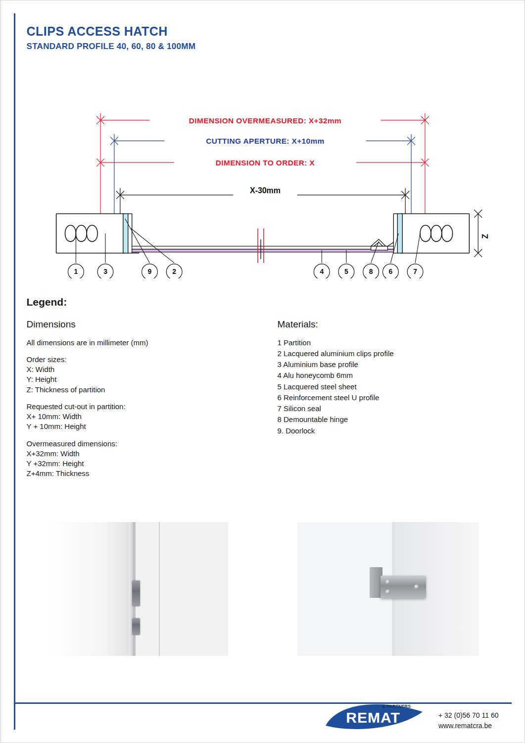CLIPS ACCESS HATCH
STANDARD PROFILE 40, 60, 80 & 100MM
DIMENSION OVERMEASURED: X+32mm CUTTING APERTURE: X+10mm DIMENSION TO ORDER: X X-30mm Z 1 3 9 2 4 5 8 6 7
Legend:
Dimensions
All dimensions are in millimeter (mm)
Order sizes:
X: Width
Y: Height
Z: Thickness of partition
Requested cut-out in partition:
X+ 10mm: Width
Y + 10mm: Height
Overmeasured dimensions:
X+32mm: Width
Y +32mm: Height
Z+4mm: Thickness
Materials:
1 Partition
2 Lacquered aluminium clips profile
3 Aluminium base profile
4 Alu honeycomb 6mm
5 Lacquered steel sheet
6 Reinforcement steel U profile
7 Silicon seal
8 Demountable hinge
9. Doorlock
REMAT & PARTNERS
+ 32 (0)56 70 11 60
www.rematcra.be